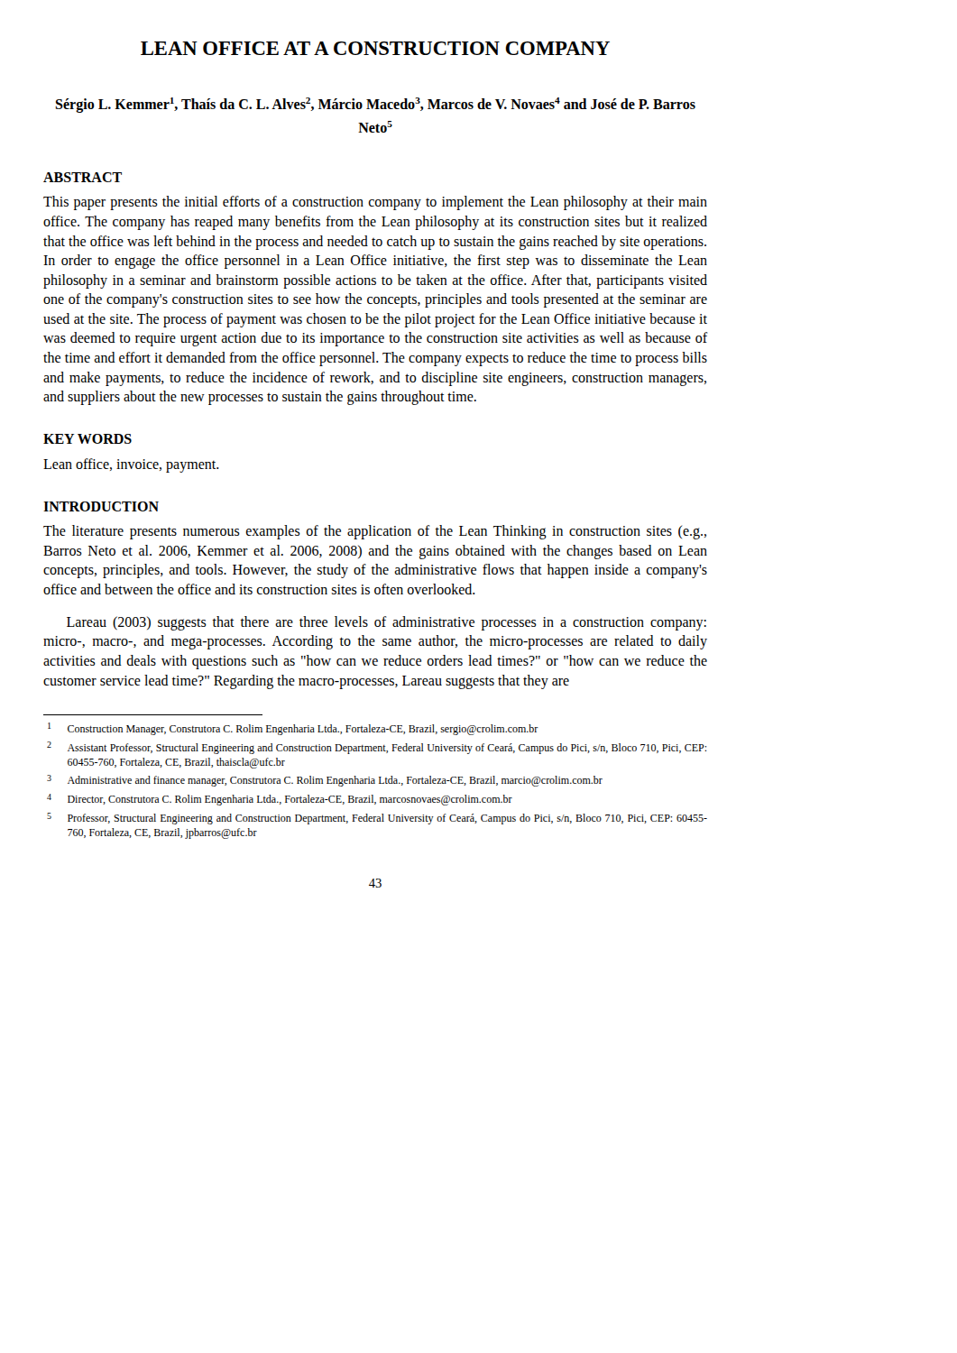LEAN OFFICE AT A CONSTRUCTION COMPANY
Sérgio L. Kemmer1, Thaís da C. L. Alves2, Márcio Macedo3, Marcos de V. Novaes4 and José de P. Barros Neto5
Abstract
This paper presents the initial efforts of a construction company to implement the Lean philosophy at their main office. The company has reaped many benefits from the Lean philosophy at its construction sites but it realized that the office was left behind in the process and needed to catch up to sustain the gains reached by site operations. In order to engage the office personnel in a Lean Office initiative, the first step was to disseminate the Lean philosophy in a seminar and brainstorm possible actions to be taken at the office. After that, participants visited one of the company's construction sites to see how the concepts, principles and tools presented at the seminar are used at the site. The process of payment was chosen to be the pilot project for the Lean Office initiative because it was deemed to require urgent action due to its importance to the construction site activities as well as because of the time and effort it demanded from the office personnel. The company expects to reduce the time to process bills and make payments, to reduce the incidence of rework, and to discipline site engineers, construction managers, and suppliers about the new processes to sustain the gains throughout time.
Key Words
Lean office, invoice, payment.
Introduction
The literature presents numerous examples of the application of the Lean Thinking in construction sites (e.g., Barros Neto et al. 2006, Kemmer et al. 2006, 2008) and the gains obtained with the changes based on Lean concepts, principles, and tools. However, the study of the administrative flows that happen inside a company's office and between the office and its construction sites is often overlooked.
Lareau (2003) suggests that there are three levels of administrative processes in a construction company: micro-, macro-, and mega-processes. According to the same author, the micro-processes are related to daily activities and deals with questions such as "how can we reduce orders lead times?" or "how can we reduce the customer service lead time?" Regarding the macro-processes, Lareau suggests that they are
1 Construction Manager, Construtora C. Rolim Engenharia Ltda., Fortaleza-CE, Brazil, sergio@crolim.com.br
2 Assistant Professor, Structural Engineering and Construction Department, Federal University of Ceará, Campus do Pici, s/n, Bloco 710, Pici, CEP: 60455-760, Fortaleza, CE, Brazil, thaiscla@ufc.br
3 Administrative and finance manager, Construtora C. Rolim Engenharia Ltda., Fortaleza-CE, Brazil, marcio@crolim.com.br
4 Director, Construtora C. Rolim Engenharia Ltda., Fortaleza-CE, Brazil, marcosnovaes@crolim.com.br
5 Professor, Structural Engineering and Construction Department, Federal University of Ceará, Campus do Pici, s/n, Bloco 710, Pici, CEP: 60455-760, Fortaleza, CE, Brazil, jpbarros@ufc.br
43